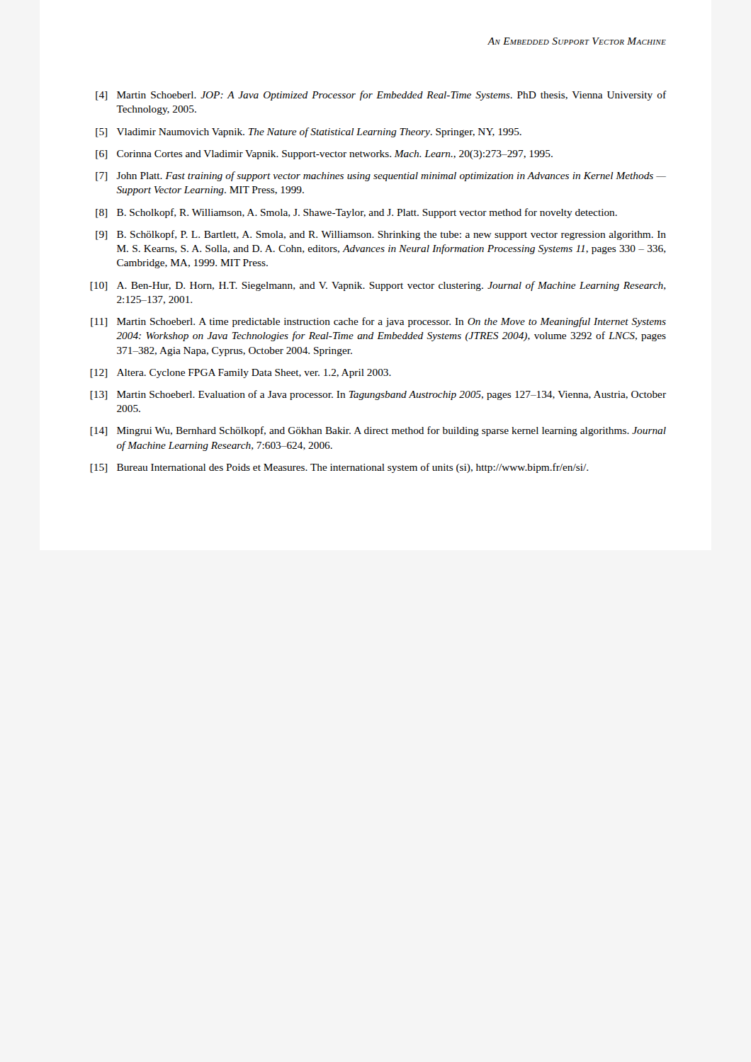An Embedded Support Vector Machine
[4] Martin Schoeberl. JOP: A Java Optimized Processor for Embedded Real-Time Systems. PhD thesis, Vienna University of Technology, 2005.
[5] Vladimir Naumovich Vapnik. The Nature of Statistical Learning Theory. Springer, NY, 1995.
[6] Corinna Cortes and Vladimir Vapnik. Support-vector networks. Mach. Learn., 20(3):273–297, 1995.
[7] John Platt. Fast training of support vector machines using sequential minimal optimization in Advances in Kernel Methods — Support Vector Learning. MIT Press, 1999.
[8] B. Scholkopf, R. Williamson, A. Smola, J. Shawe-Taylor, and J. Platt. Support vector method for novelty detection.
[9] B. Schölkopf, P. L. Bartlett, A. Smola, and R. Williamson. Shrinking the tube: a new support vector regression algorithm. In M. S. Kearns, S. A. Solla, and D. A. Cohn, editors, Advances in Neural Information Processing Systems 11, pages 330 – 336, Cambridge, MA, 1999. MIT Press.
[10] A. Ben-Hur, D. Horn, H.T. Siegelmann, and V. Vapnik. Support vector clustering. Journal of Machine Learning Research, 2:125–137, 2001.
[11] Martin Schoeberl. A time predictable instruction cache for a java processor. In On the Move to Meaningful Internet Systems 2004: Workshop on Java Technologies for Real-Time and Embedded Systems (JTRES 2004), volume 3292 of LNCS, pages 371–382, Agia Napa, Cyprus, October 2004. Springer.
[12] Altera. Cyclone FPGA Family Data Sheet, ver. 1.2, April 2003.
[13] Martin Schoeberl. Evaluation of a Java processor. In Tagungsband Austrochip 2005, pages 127–134, Vienna, Austria, October 2005.
[14] Mingrui Wu, Bernhard Schölkopf, and Gökhan Bakir. A direct method for building sparse kernel learning algorithms. Journal of Machine Learning Research, 7:603–624, 2006.
[15] Bureau International des Poids et Measures. The international system of units (si), http://www.bipm.fr/en/si/.